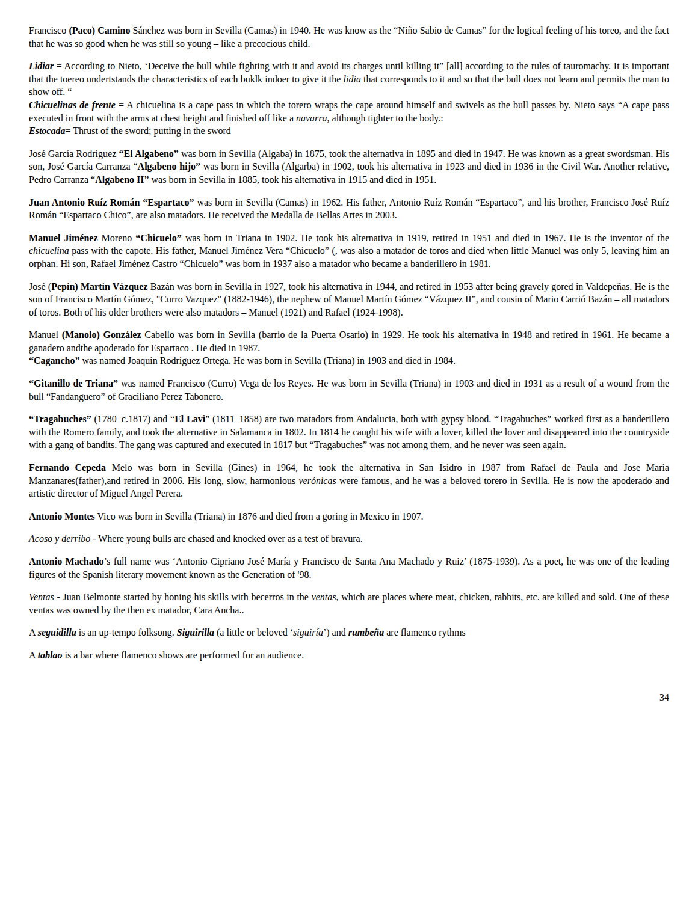Francisco (Paco) Camino Sánchez was born in Sevilla (Camas) in 1940. He was know as the “Niño Sabio de Camas” for the logical feeling of his toreo, and the fact that he was so good when he was still so young – like a precocious child.
Lidiar = According to Nieto, ‘Deceive the bull while fighting with it and avoid its charges until killing it” [all] according to the rules of tauromachy. It is important that the toereo undertstands the characteristics of each buklk indoer to give it the lidia that corresponds to it and so that the bull does not learn and permits the man to show off. “
Chicuelinas de frente = A chicuelina is a cape pass in which the torero wraps the cape around himself and swivels as the bull passes by. Nieto says “A cape pass executed in front with the arms at chest height and finished off like a navarra, although tighter to the body.:
Estocada= Thrust of the sword; putting in the sword
José García Rodríguez “El Algabeno” was born in Sevilla (Algaba) in 1875, took the alternativa in 1895 and died in 1947. He was known as a great swordsman. His son, José García Carranza “Algabeno hijo” was born in Sevilla (Algarba) in 1902, took his alternativa in 1923 and died in 1936 in the Civil War. Another relative, Pedro Carranza “Algabeno II” was born in Sevilla in 1885, took his alternativa in 1915 and died in 1951.
Juan Antonio Ruíz Román “Espartaco” was born in Sevilla (Camas) in 1962. His father, Antonio Ruíz Román “Espartaco”, and his brother, Francisco José Ruíz Román “Espartaco Chico”, are also matadors. He received the Medalla de Bellas Artes in 2003.
Manuel Jiménez Moreno “Chicuelo” was born in Triana in 1902. He took his alternativa in 1919, retired in 1951 and died in 1967. He is the inventor of the chicuelina pass with the capote. His father, Manuel Jiménez Vera “Chicuelo” (, was also a matador de toros and died when little Manuel was only 5, leaving him an orphan. Hi son, Rafael Jiménez Castro “Chicuelo” was born in 1937 also a matador who became a banderillero in 1981.
José (Pepín) Martín Vázquez Bazán was born in Sevilla in 1927, took his alternativa in 1944, and retired in 1953 after being gravely gored in Valdepeñas. He is the son of Francisco Martín Gómez, "Curro Vazquez" (1882-1946), the nephew of Manuel Martín Gómez “Vázquez II”, and cousin of Mario Carrió Bazán – all matadors of toros. Both of his older brothers were also matadors – Manuel (1921) and Rafael (1924-1998).
Manuel (Manolo) González Cabello was born in Sevilla (barrio de la Puerta Osario) in 1929. He took his alternativa in 1948 and retired in 1961. He became a ganadero andthe apoderado for Espartaco . He died in 1987.
“Cagancho” was named Joaquín Rodríguez Ortega. He was born in Sevilla (Triana) in 1903 and died in 1984.
“Gitanillo de Triana” was named Francisco (Curro) Vega de los Reyes. He was born in Sevilla (Triana) in 1903 and died in 1931 as a result of a wound from the bull “Fandanguero” of Graciliano Perez Tabonero.
“Tragabuches” (1780–c.1817) and “El Lavi” (1811–1858) are two matadors from Andalucia, both with gypsy blood. “Tragabuches” worked first as a banderillero with the Romero family, and took the alternative in Salamanca in 1802. In 1814 he caught his wife with a lover, killed the lover and disappeared into the countryside with a gang of bandits. The gang was captured and executed in 1817 but “Tragabuches” was not among them, and he never was seen again.
Fernando Cepeda Melo was born in Sevilla (Gines) in 1964, he took the alternativa in San Isidro in 1987 from Rafael de Paula and Jose Maria Manzanares(father),and retired in 2006. His long, slow, harmonious verónicas were famous, and he was a beloved torero in Sevilla. He is now the apoderado and artistic director of Miguel Angel Perera.
Antonio Montes Vico was born in Sevilla (Triana) in 1876 and died from a goring in Mexico in 1907.
Acoso y derribo - Where young bulls are chased and knocked over as a test of bravura.
Antonio Machado’s full name was ‘Antonio Cipriano José María y Francisco de Santa Ana Machado y Ruiz’ (1875-1939). As a poet, he was one of the leading figures of the Spanish literary movement known as the Generation of '98.
Ventas - Juan Belmonte started by honing his skills with becerros in the ventas, which are places where meat, chicken, rabbits, etc. are killed and sold. One of these ventas was owned by the then ex matador, Cara Ancha..
A seguidilla is an up-tempo folksong. Siguirilla (a little or beloved ‘siguiría’) and rumbeña are flamenco rythms
A tablao is a bar where flamenco shows are performed for an audience.
34